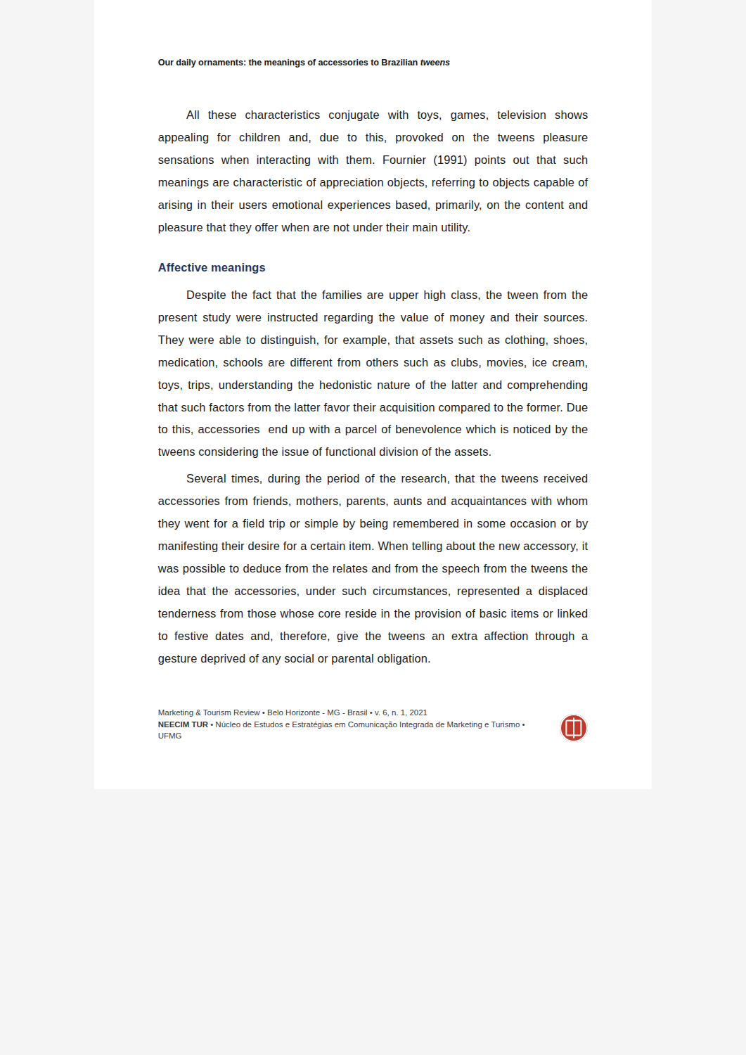Our daily ornaments: the meanings of accessories to Brazilian tweens
All these characteristics conjugate with toys, games, television shows appealing for children and, due to this, provoked on the tweens pleasure sensations when interacting with them. Fournier (1991) points out that such meanings are characteristic of appreciation objects, referring to objects capable of arising in their users emotional experiences based, primarily, on the content and pleasure that they offer when are not under their main utility.
Affective meanings
Despite the fact that the families are upper high class, the tween from the present study were instructed regarding the value of money and their sources. They were able to distinguish, for example, that assets such as clothing, shoes, medication, schools are different from others such as clubs, movies, ice cream, toys, trips, understanding the hedonistic nature of the latter and comprehending that such factors from the latter favor their acquisition compared to the former. Due to this, accessories end up with a parcel of benevolence which is noticed by the tweens considering the issue of functional division of the assets.
Several times, during the period of the research, that the tweens received accessories from friends, mothers, parents, aunts and acquaintances with whom they went for a field trip or simple by being remembered in some occasion or by manifesting their desire for a certain item. When telling about the new accessory, it was possible to deduce from the relates and from the speech from the tweens the idea that the accessories, under such circumstances, represented a displaced tenderness from those whose core reside in the provision of basic items or linked to festive dates and, therefore, give the tweens an extra affection through a gesture deprived of any social or parental obligation.
Marketing & Tourism Review • Belo Horizonte - MG - Brasil • v. 6, n. 1, 2021
NEECIM TUR • Núcleo de Estudos e Estratégias em Comunicação Integrada de Marketing e Turismo • UFMG